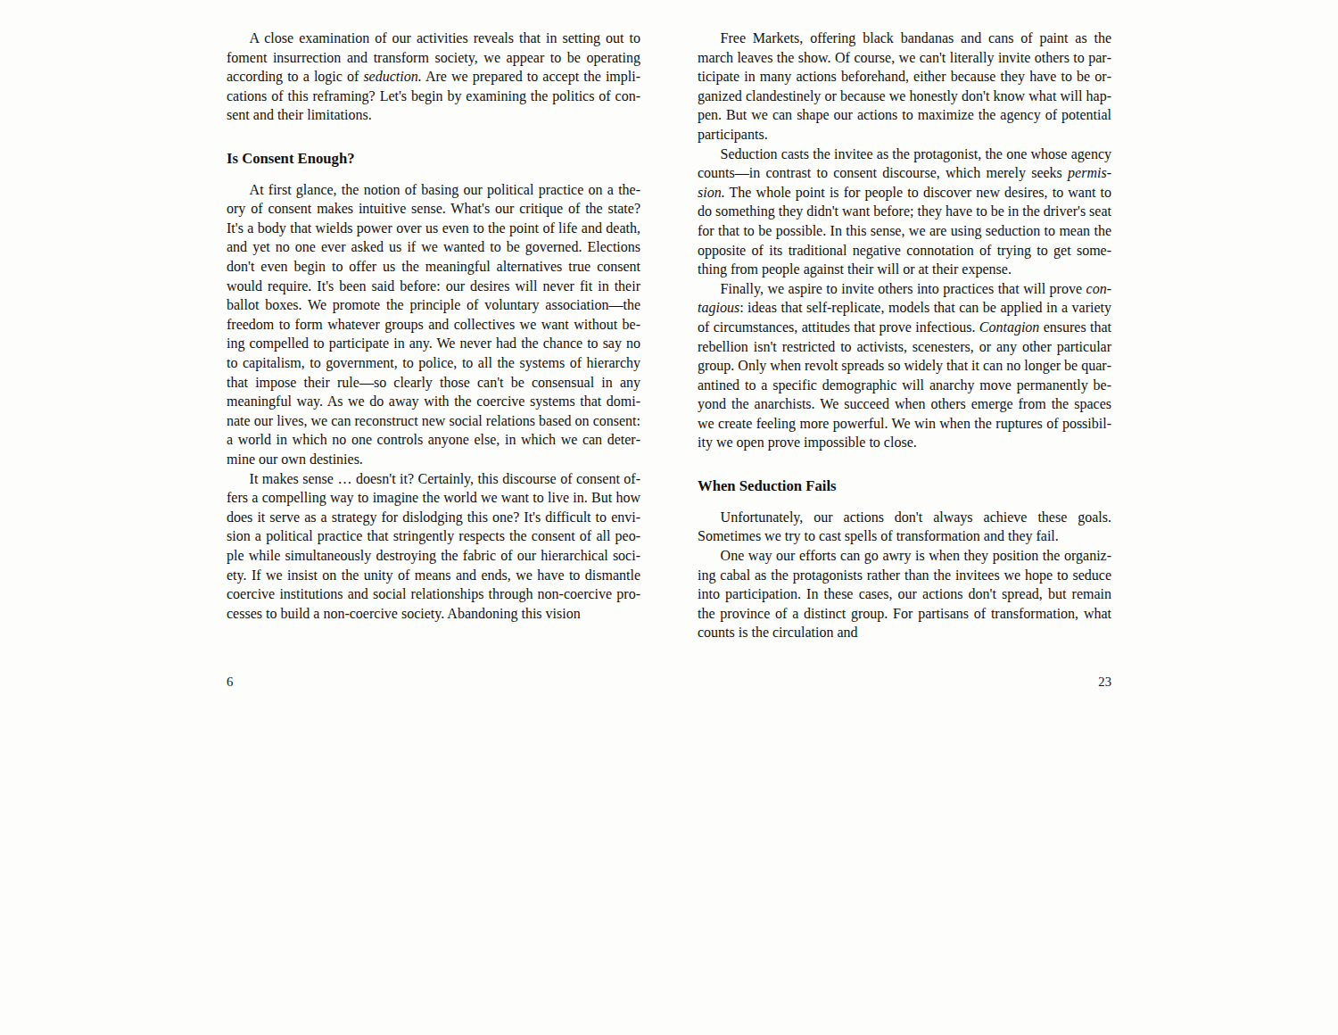A close examination of our activities reveals that in setting out to foment insurrection and transform society, we appear to be operating according to a logic of seduction. Are we prepared to accept the implications of this reframing? Let's begin by examining the politics of consent and their limitations.
Is Consent Enough?
At first glance, the notion of basing our political practice on a theory of consent makes intuitive sense. What's our critique of the state? It's a body that wields power over us even to the point of life and death, and yet no one ever asked us if we wanted to be governed. Elections don't even begin to offer us the meaningful alternatives true consent would require. It's been said before: our desires will never fit in their ballot boxes. We promote the principle of voluntary association—the freedom to form whatever groups and collectives we want without being compelled to participate in any. We never had the chance to say no to capitalism, to government, to police, to all the systems of hierarchy that impose their rule—so clearly those can't be consensual in any meaningful way. As we do away with the coercive systems that dominate our lives, we can reconstruct new social relations based on consent: a world in which no one controls anyone else, in which we can determine our own destinies.
It makes sense … doesn't it? Certainly, this discourse of consent offers a compelling way to imagine the world we want to live in. But how does it serve as a strategy for dislodging this one? It's difficult to envision a political practice that stringently respects the consent of all people while simultaneously destroying the fabric of our hierarchical society. If we insist on the unity of means and ends, we have to dismantle coercive institutions and social relationships through non-coercive processes to build a non-coercive society. Abandoning this vision
6
Free Markets, offering black bandanas and cans of paint as the march leaves the show. Of course, we can't literally invite others to participate in many actions beforehand, either because they have to be organized clandestinely or because we honestly don't know what will happen. But we can shape our actions to maximize the agency of potential participants.
Seduction casts the invitee as the protagonist, the one whose agency counts—in contrast to consent discourse, which merely seeks permission. The whole point is for people to discover new desires, to want to do something they didn't want before; they have to be in the driver's seat for that to be possible. In this sense, we are using seduction to mean the opposite of its traditional negative connotation of trying to get something from people against their will or at their expense.
Finally, we aspire to invite others into practices that will prove contagious: ideas that self-replicate, models that can be applied in a variety of circumstances, attitudes that prove infectious. Contagion ensures that rebellion isn't restricted to activists, scenesters, or any other particular group. Only when revolt spreads so widely that it can no longer be quarantined to a specific demographic will anarchy move permanently beyond the anarchists. We succeed when others emerge from the spaces we create feeling more powerful. We win when the ruptures of possibility we open prove impossible to close.
When Seduction Fails
Unfortunately, our actions don't always achieve these goals. Sometimes we try to cast spells of transformation and they fail.
One way our efforts can go awry is when they position the organizing cabal as the protagonists rather than the invitees we hope to seduce into participation. In these cases, our actions don't spread, but remain the province of a distinct group. For partisans of transformation, what counts is the circulation and
23